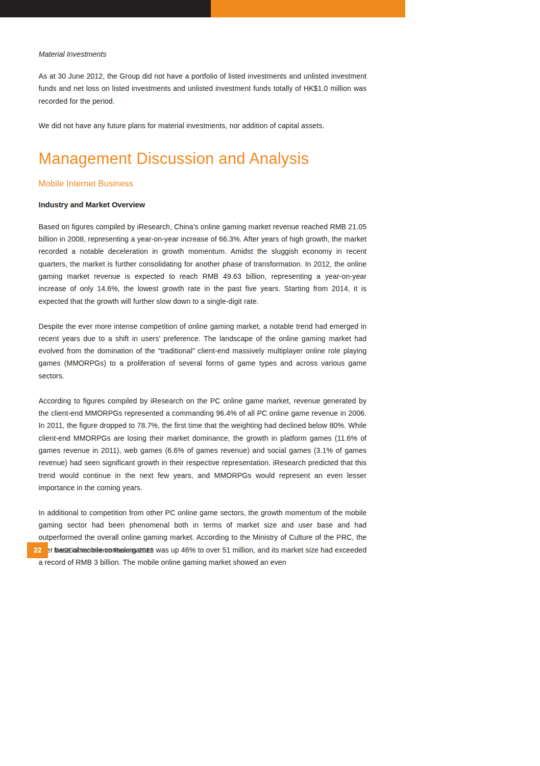Material Investments
As at 30 June 2012, the Group did not have a portfolio of listed investments and unlisted investment funds and net loss on listed investments and unlisted investment funds totally of HK$1.0 million was recorded for the period.
We did not have any future plans for material investments, nor addition of capital assets.
Management Discussion and Analysis
Mobile Internet Business
Industry and Market Overview
Based on figures compiled by iResearch, China’s online gaming market revenue reached RMB 21.05 billion in 2008, representing a year-on-year increase of 66.3%. After years of high growth, the market recorded a notable deceleration in growth momentum. Amidst the sluggish economy in recent quarters, the market is further consolidating for another phase of transformation. In 2012, the online gaming market revenue is expected to reach RMB 49.63 billion, representing a year-on-year increase of only 14.6%, the lowest growth rate in the past five years. Starting from 2014, it is expected that the growth will further slow down to a single-digit rate.
Despite the ever more intense competition of online gaming market, a notable trend had emerged in recent years due to a shift in users’ preference. The landscape of the online gaming market had evolved from the domination of the “traditional” client-end massively multiplayer online role playing games (MMORPGs) to a proliferation of several forms of game types and across various game sectors.
According to figures compiled by iResearch on the PC online game market, revenue generated by the client-end MMORPGs represented a commanding 96.4% of all PC online game revenue in 2006. In 2011, the figure dropped to 78.7%, the first time that the weighting had declined below 80%. While client-end MMORPGs are losing their market dominance, the growth in platform games (11.6% of games revenue in 2011), web games (6.6% of games revenue) and social games (3.1% of games revenue) had seen significant growth in their respective representation. iResearch predicted that this trend would continue in the next few years, and MMORPGs would represent an even lesser importance in the coming years.
In additional to competition from other PC online game sectors, the growth momentum of the mobile gaming sector had been phenomenal both in terms of market size and user base and had outperformed the overall online gaming market. According to the Ministry of Culture of the PRC, the user base of mobile console games was up 46% to over 51 million, and its market size had exceeded a record of RMB 3 billion. The mobile online gaming market showed an even
22
Net2Gather Interim Results 2012